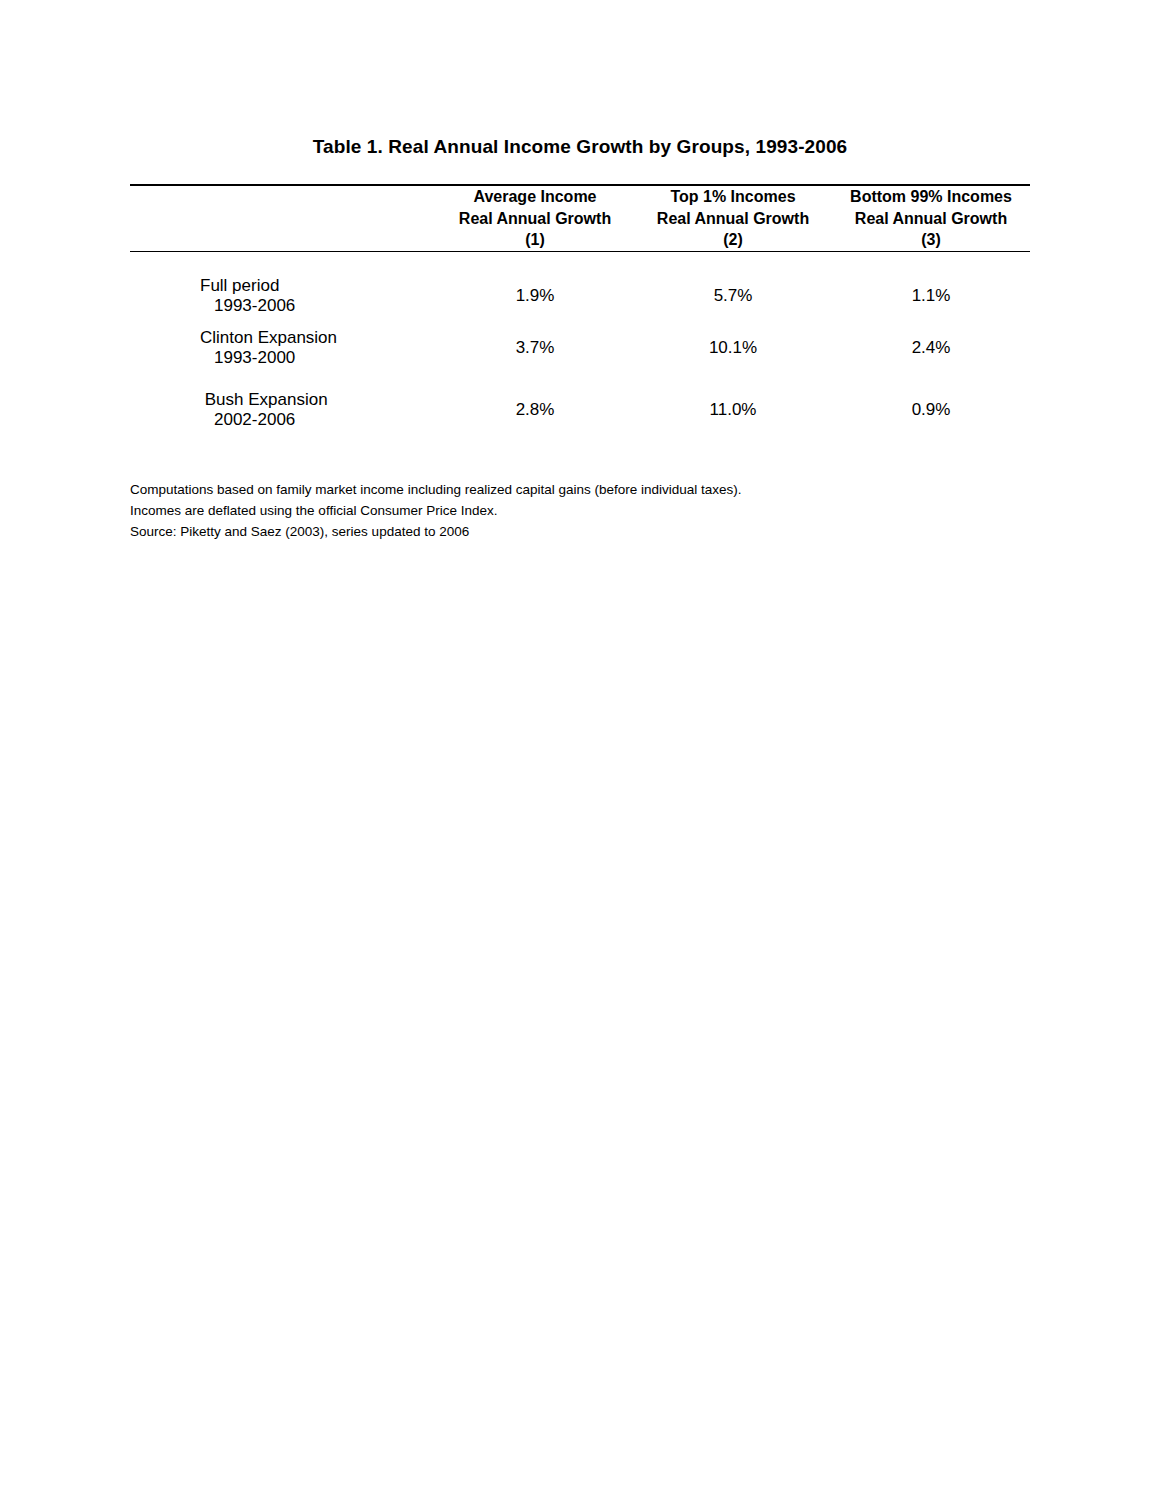Table 1. Real Annual Income Growth by Groups, 1993-2006
| | Average Income Real Annual Growth | Top 1% Incomes Real Annual Growth | Bottom 99% Incomes Real Annual Growth |
| --- | --- | --- | --- |
| | (1) | (2) | (3) |
| Full period 1993-2006 | 1.9% | 5.7% | 1.1% |
| Clinton Expansion 1993-2000 | 3.7% | 10.1% | 2.4% |
| Bush Expansion 2002-2006 | 2.8% | 11.0% | 0.9% |
Computations based on family market income including realized capital gains (before individual taxes).
Incomes are deflated using the official Consumer Price Index.
Source: Piketty and Saez (2003), series updated to 2006